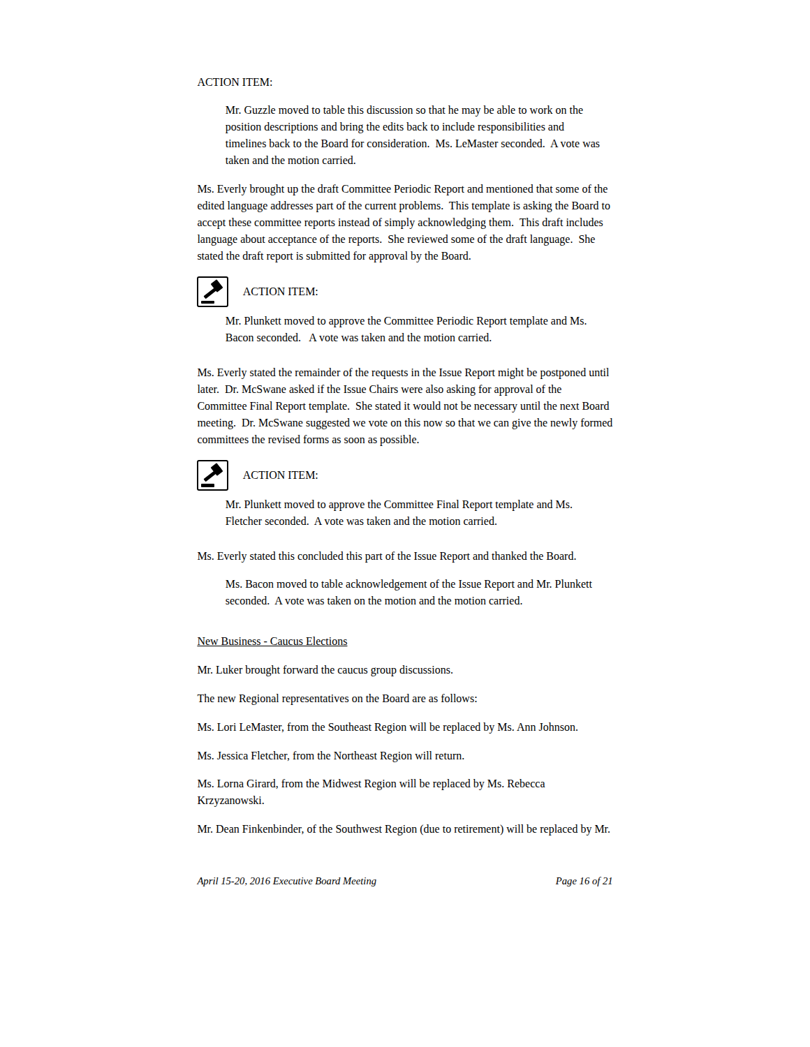ACTION ITEM:
Mr. Guzzle moved to table this discussion so that he may be able to work on the position descriptions and bring the edits back to include responsibilities and timelines back to the Board for consideration. Ms. LeMaster seconded. A vote was taken and the motion carried.
Ms. Everly brought up the draft Committee Periodic Report and mentioned that some of the edited language addresses part of the current problems. This template is asking the Board to accept these committee reports instead of simply acknowledging them. This draft includes language about acceptance of the reports. She reviewed some of the draft language. She stated the draft report is submitted for approval by the Board.
ACTION ITEM:
Mr. Plunkett moved to approve the Committee Periodic Report template and Ms. Bacon seconded. A vote was taken and the motion carried.
Ms. Everly stated the remainder of the requests in the Issue Report might be postponed until later. Dr. McSwane asked if the Issue Chairs were also asking for approval of the Committee Final Report template. She stated it would not be necessary until the next Board meeting. Dr. McSwane suggested we vote on this now so that we can give the newly formed committees the revised forms as soon as possible.
ACTION ITEM:
Mr. Plunkett moved to approve the Committee Final Report template and Ms. Fletcher seconded. A vote was taken and the motion carried.
Ms. Everly stated this concluded this part of the Issue Report and thanked the Board.
Ms. Bacon moved to table acknowledgement of the Issue Report and Mr. Plunkett seconded. A vote was taken on the motion and the motion carried.
New Business - Caucus Elections
Mr. Luker brought forward the caucus group discussions.
The new Regional representatives on the Board are as follows:
Ms. Lori LeMaster, from the Southeast Region will be replaced by Ms. Ann Johnson.
Ms. Jessica Fletcher, from the Northeast Region will return.
Ms. Lorna Girard, from the Midwest Region will be replaced by Ms. Rebecca Krzyzanowski.
Mr. Dean Finkenbinder, of the Southwest Region (due to retirement) will be replaced by Mr.
April 15-20, 2016 Executive Board Meeting Page 16 of 21